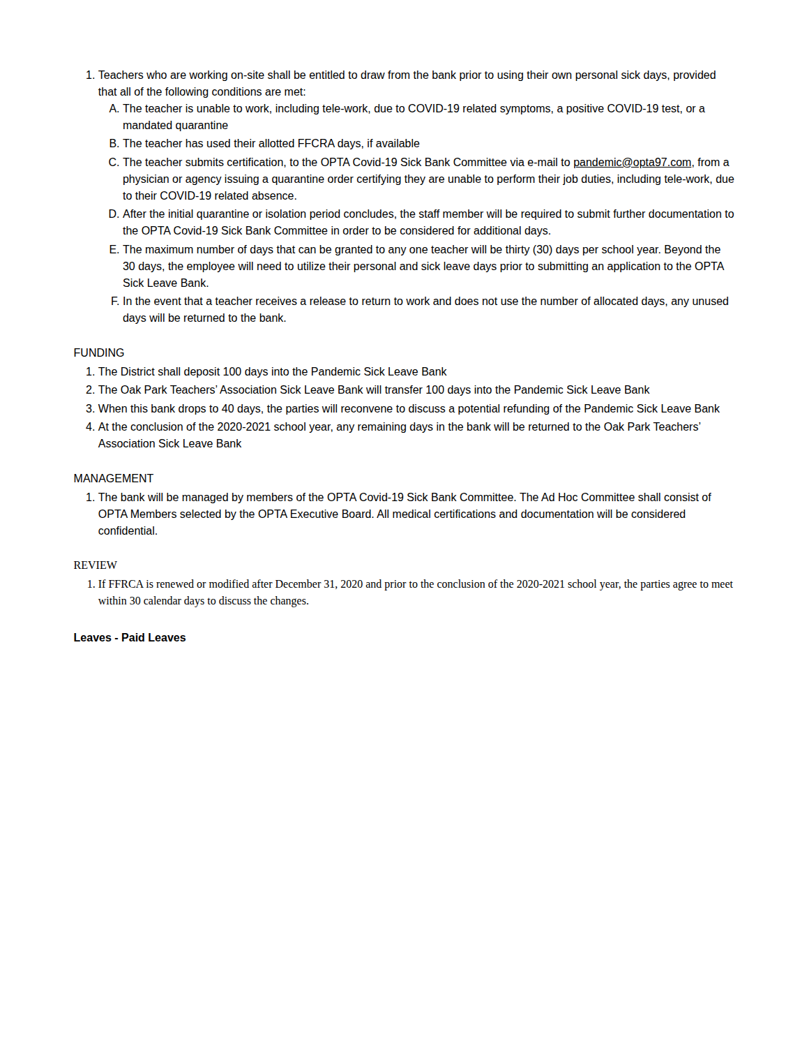Teachers who are working on-site shall be entitled to draw from the bank prior to using their own personal sick days, provided that all of the following conditions are met:
The teacher is unable to work, including tele-work, due to COVID-19 related symptoms, a positive COVID-19 test, or a mandated quarantine
The teacher has used their allotted FFCRA days, if available
The teacher submits certification, to the OPTA Covid-19 Sick Bank Committee via e-mail to pandemic@opta97.com, from a physician or agency issuing a quarantine order certifying they are unable to perform their job duties, including tele-work, due to their COVID-19 related absence.
After the initial quarantine or isolation period concludes, the staff member will be required to submit further documentation to the OPTA Covid-19 Sick Bank Committee in order to be considered for additional days.
The maximum number of days that can be granted to any one teacher will be thirty (30) days per school year. Beyond the 30 days, the employee will need to utilize their personal and sick leave days prior to submitting an application to the OPTA Sick Leave Bank.
In the event that a teacher receives a release to return to work and does not use the number of allocated days, any unused days will be returned to the bank.
FUNDING
The District shall deposit 100 days into the Pandemic Sick Leave Bank
The Oak Park Teachers’ Association Sick Leave Bank will transfer 100 days into the Pandemic Sick Leave Bank
When this bank drops to 40 days, the parties will reconvene to discuss a potential refunding of the Pandemic Sick Leave Bank
At the conclusion of the 2020-2021 school year, any remaining days in the bank will be returned to the Oak Park Teachers’ Association Sick Leave Bank
MANAGEMENT
The bank will be managed by members of the OPTA Covid-19 Sick Bank Committee. The Ad Hoc Committee shall consist of OPTA Members selected by the OPTA Executive Board. All medical certifications and documentation will be considered confidential.
REVIEW
If FFRCA is renewed or modified after December 31, 2020 and prior to the conclusion of the 2020-2021 school year, the parties agree to meet within 30 calendar days to discuss the changes.
Leaves - Paid Leaves